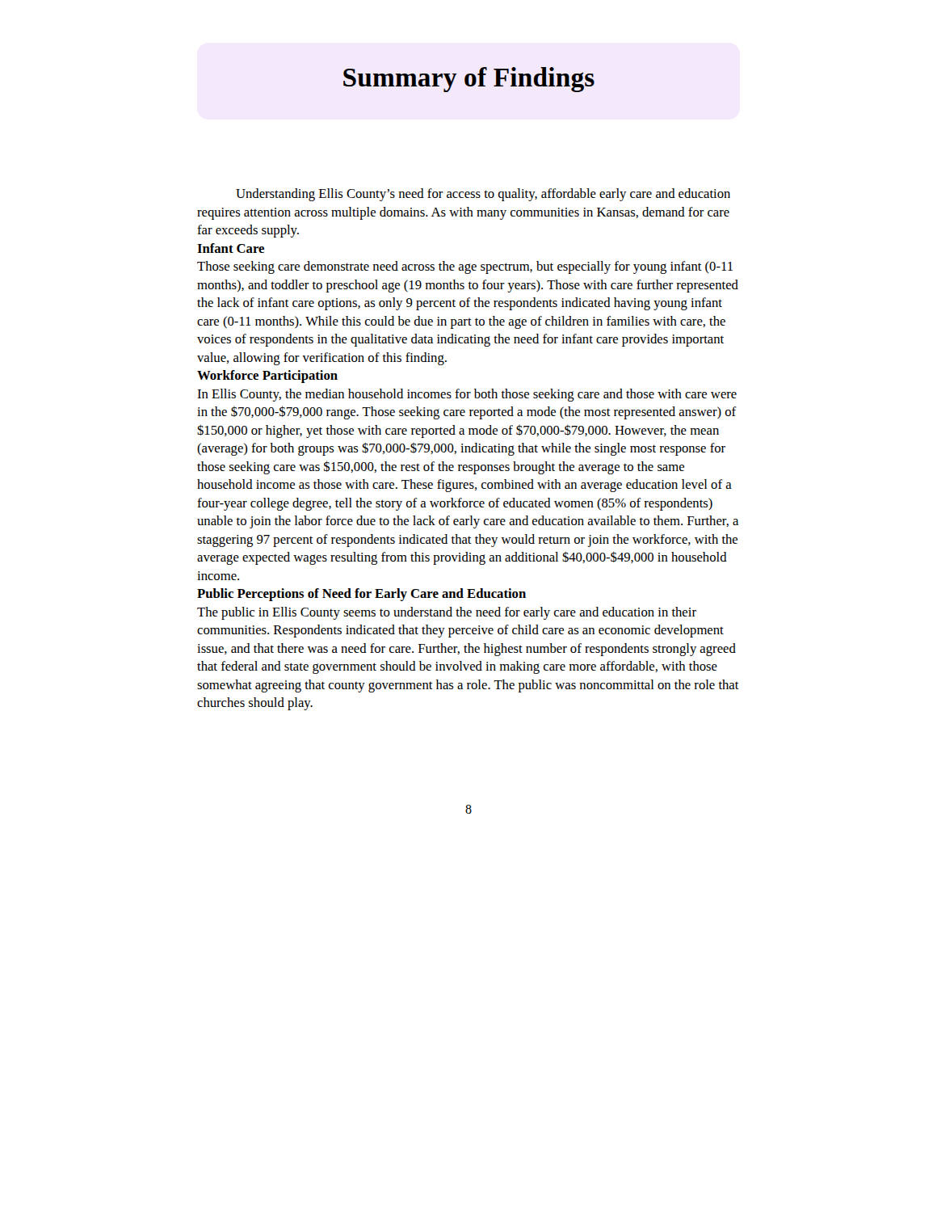Summary of Findings
Understanding Ellis County’s need for access to quality, affordable early care and education requires attention across multiple domains. As with many communities in Kansas, demand for care far exceeds supply.
Infant Care
Those seeking care demonstrate need across the age spectrum, but especially for young infant (0-11 months), and toddler to preschool age (19 months to four years). Those with care further represented the lack of infant care options, as only 9 percent of the respondents indicated having young infant care (0-11 months). While this could be due in part to the age of children in families with care, the voices of respondents in the qualitative data indicating the need for infant care provides important value, allowing for verification of this finding.
Workforce Participation
In Ellis County, the median household incomes for both those seeking care and those with care were in the $70,000-$79,000 range. Those seeking care reported a mode (the most represented answer) of $150,000 or higher, yet those with care reported a mode of $70,000-$79,000. However, the mean (average) for both groups was $70,000-$79,000, indicating that while the single most response for those seeking care was $150,000, the rest of the responses brought the average to the same household income as those with care. These figures, combined with an average education level of a four-year college degree, tell the story of a workforce of educated women (85% of respondents) unable to join the labor force due to the lack of early care and education available to them. Further, a staggering 97 percent of respondents indicated that they would return or join the workforce, with the average expected wages resulting from this providing an additional $40,000-$49,000 in household income.
Public Perceptions of Need for Early Care and Education
The public in Ellis County seems to understand the need for early care and education in their communities. Respondents indicated that they perceive of child care as an economic development issue, and that there was a need for care. Further, the highest number of respondents strongly agreed that federal and state government should be involved in making care more affordable, with those somewhat agreeing that county government has a role. The public was noncommittal on the role that churches should play.
8